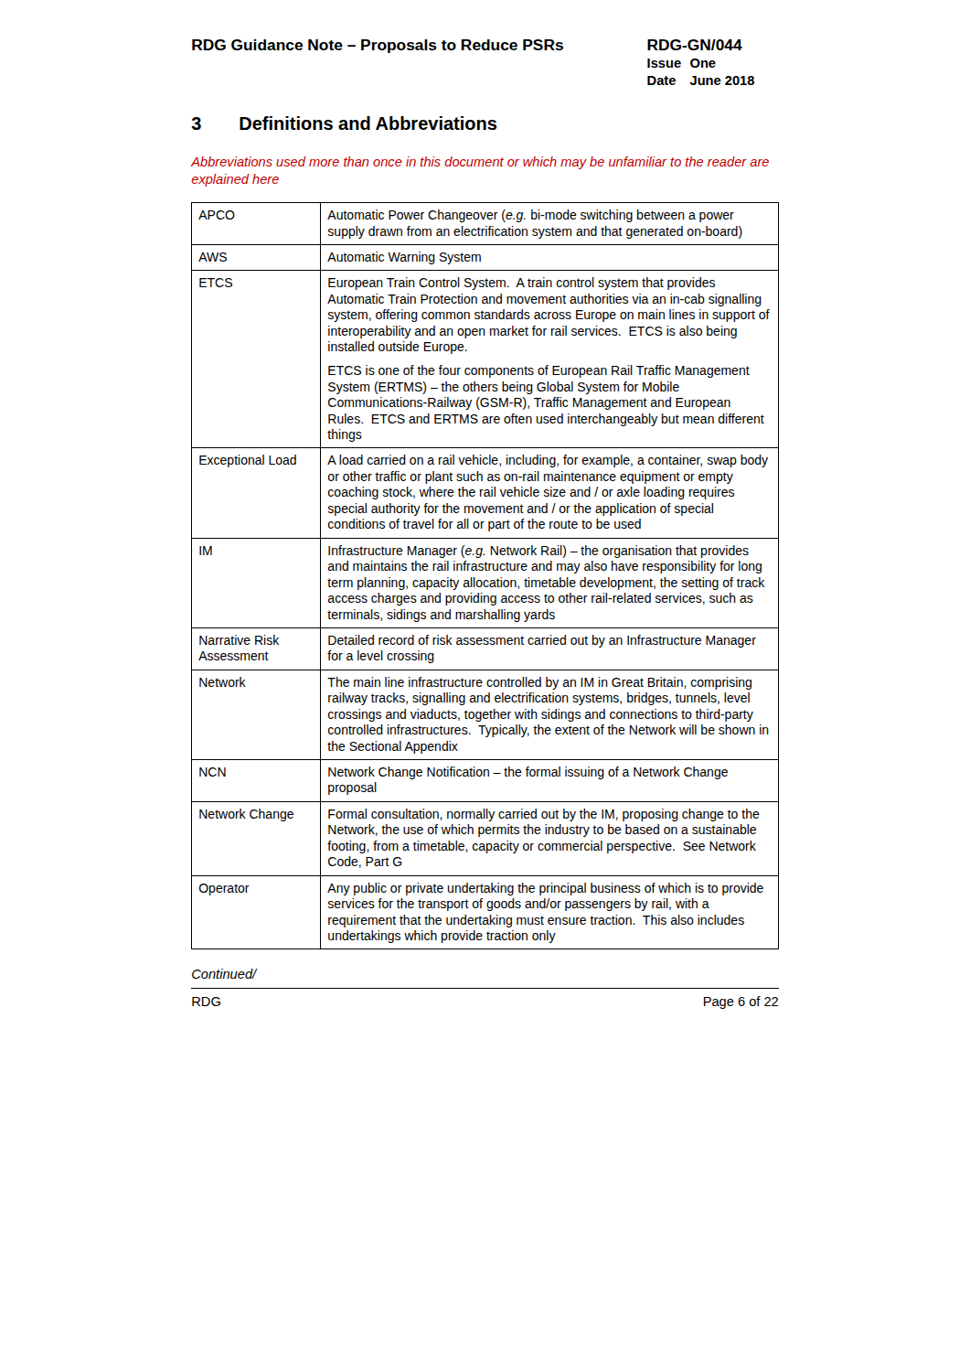| RDG Guidance Note – Proposals to Reduce PSRs | RDG-GN/044 |
| | Issue One |
| | Date June 2018 |
3 Definitions and Abbreviations
Abbreviations used more than once in this document or which may be unfamiliar to the reader are explained here
| APCO | Automatic Power Changeover ( e.g. bi-mode switching between a power supply drawn from an electrification system and that generated on-board) |
| AWS | Automatic Warning System |
| ETCS | European Train Control System. A train control system that provides Automatic Train Protection and movement authorities via an in-cab signalling system, offering common standards across Europe on main lines in support of interoperability and an open market for rail services. ETCS is also being installed outside Europe. ETCS is one of the four components of European Rail Traffic Management System (ERTMS) – the others being Global System for Mobile Communications-Railway (GSM-R), Traffic Management and European Rules. ETCS and ERTMS are often used interchangeably but mean different things |
| Exceptional Load | A load carried on a rail vehicle, including, for example, a container, swap body or other traffic or plant such as on-rail maintenance equipment or empty coaching stock, where the rail vehicle size and / or axle loading requires special authority for the movement and / or the application of special conditions of travel for all or part of the route to be used |
| IM | Infrastructure Manager ( e.g. Network Rail) – the organisation that provides and maintains the rail infrastructure and may also have responsibility for long term planning, capacity allocation, timetable development, the setting of track access charges and providing access to other rail-related services, such as terminals, sidings and marshalling yards |
| Narrative Risk Assessment | Detailed record of risk assessment carried out by an Infrastructure Manager for a level crossing |
| Network | The main line infrastructure controlled by an IM in Great Britain, comprising railway tracks, signalling and electrification systems, bridges, tunnels, level crossings and viaducts, together with sidings and connections to third-party controlled infrastructures. Typically, the extent of the Network will be shown in the Sectional Appendix |
| NCN | Network Change Notification – the formal issuing of a Network Change proposal |
| Network Change | Formal consultation, normally carried out by the IM, proposing change to the Network, the use of which permits the industry to be based on a sustainable footing, from a timetable, capacity or commercial perspective. See Network Code, Part G |
| Operator | Any public or private undertaking the principal business of which is to provide services for the transport of goods and/or passengers by rail, with a requirement that the undertaking must ensure traction. This also includes undertakings which provide traction only |
Continued/
| RDG | Page 6 of 22 |